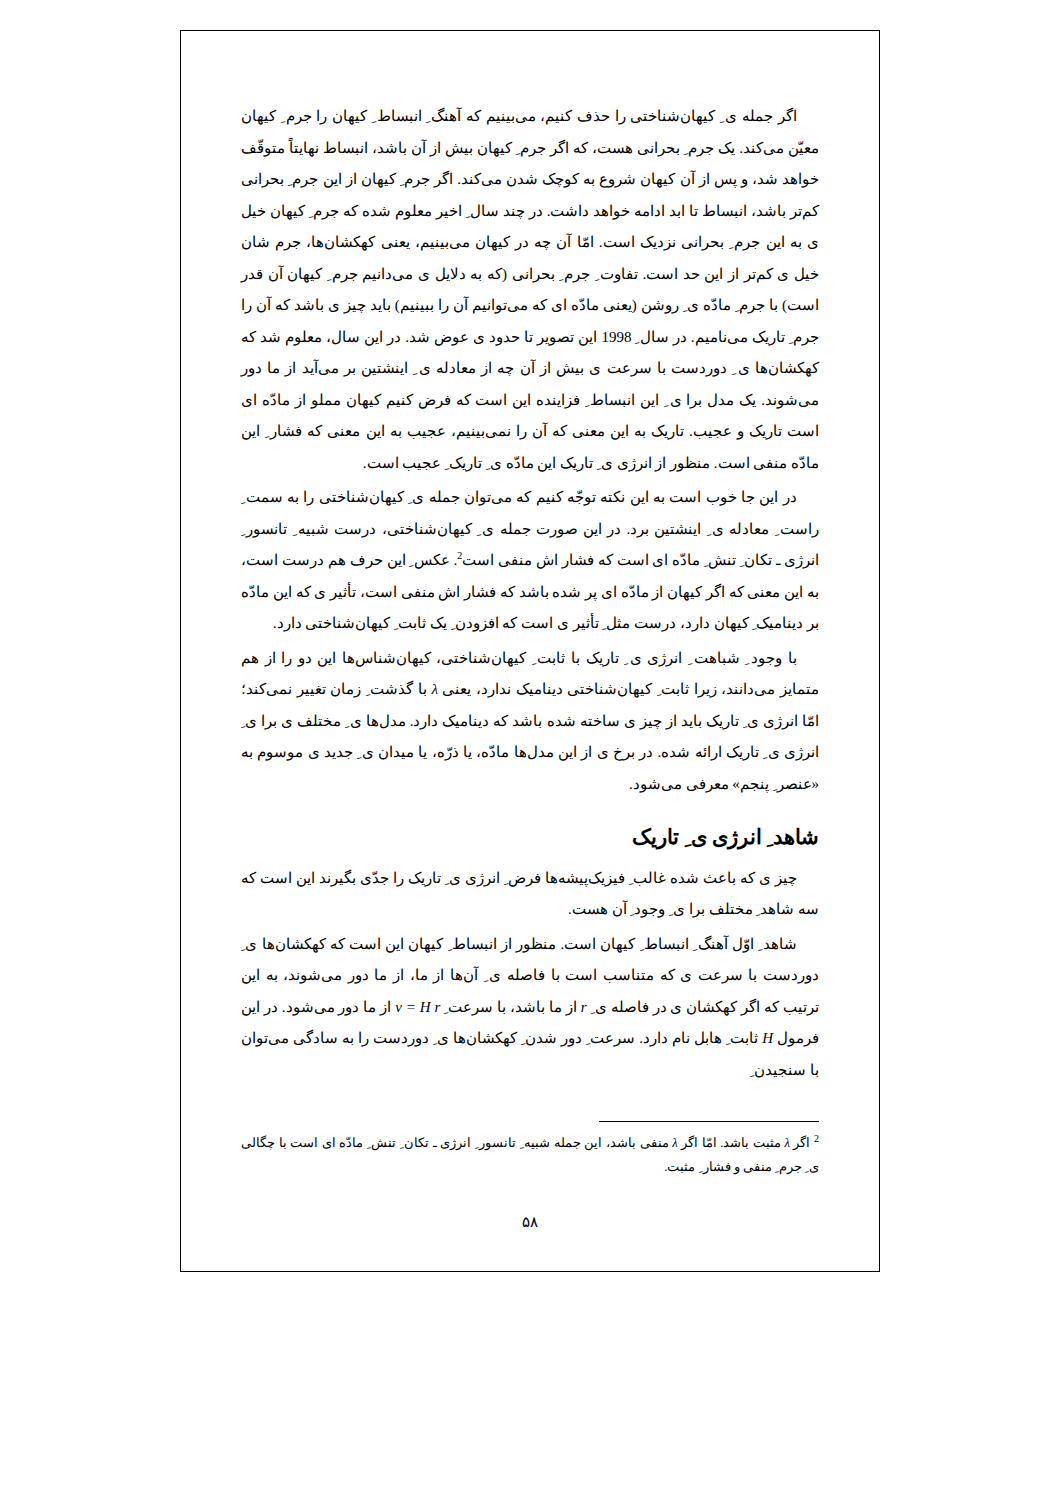اگر جمله ی ِ کیهان‌شناختی را حذف کنیم، می‌بینیم که آهنگ ِ انبساط ِ کیهان را جرم ِ کیهان معیّن می‌کند. یک جرم ِ بحرانی هست، که اگر جرم ِ کیهان بیش از آن باشد، انبساط نهایتاً متوقّف خواهد شد، و پس از آن کیهان شروع به کوچک شدن می‌کند. اگر جرم ِ کیهان از این جرم ِ بحرانی کم‌تر باشد، انبساط تا ابد ادامه خواهد داشت. در چند سال ِ اخیر معلوم شده که جرم ِ کیهان خیل ی به این جرم ِ بحرانی نزدیک است. امّا آن چه در کیهان می‌بینیم، یعنی کهکشان‌ها، جرم شان خیل ی کم‌تر از این حد است. تفاوت ِ جرم ِ بحرانی (که به دلایل ی می‌دانیم جرم ِ کیهان آن قدر است) با جرم ِ مادّه ی ِ روشن (یعنی مادّه ای که می‌توانیم آن را ببینیم) باید چیز ی باشد که آن را جرم ِ تاریک می‌نامیم. در سال ِ 1998 این تصویر تا حدود ی عوض شد. در این سال، معلوم شد که کهکشان‌ها ی ِ دوردست با سرعت ی بیش از آن چه از معادله ی ِ اینشتین بر می‌آید از ما دور می‌شوند. یک مدل برا ی ِ این انبساط ِ فزاینده این است که فرض کنیم کیهان مملو از مادّه ای است تاریک و عجیب. تاریک به این معنی که آن را نمی‌بینیم، عجیب به این معنی که فشار ِ این مادّه منفی است. منظور از انرژی ی ِ تاریک این مادّه ی ِ تاریک ِ عجیب است.
در این جا خوب است به این نکته توجّه کنیم که می‌توان جمله ی ِ کیهان‌شناختی را به سمت ِ راست ِ معادله ی ِ اینشتین برد. در این صورت جمله ی ِ کیهان‌شناختی، درست شبیه ِ تانسور ِ انرژی ـ تکان ِ تنش ِ مادّه ای است که فشار اش منفی است2. عکس ِ این حرف هم درست است، به این معنی که اگر کیهان از مادّه ای پر شده باشد که فشار اش منفی است، تأثیر ی که این مادّه بر دینامیک ِ کیهان دارد، درست مثل ِ تأثیر ی است که افزودن ِ یک ثابت ِ کیهان‌شناختی دارد.
با وجود ِ شباهت ِ انرژی ی ِ تاریک با ثابت ِ کیهان‌شناختی، کیهان‌شناس‌ها این دو را از هم متمایز می‌دانند، زیرا ثابت ِ کیهان‌شناختی دینامیک ندارد، یعنی λ با گذشت ِ زمان تغییر نمی‌کند؛ امّا انرژی ی ِ تاریک باید از چیز ی ساخته شده باشد که دینامیک دارد. مدل‌ها ی ِ مختلف ی برا ی ِ انرژی ی ِ تاریک ارائه شده. در برخ ی از این مدل‌ها مادّه، یا ذرّه، یا میدان ی ِ جدید ی موسوم به «عنصر ِ پنجم» معرفی می‌شود.
شاهد ِ انرژی ی ِ تاریک
چیز ی که باعث شده غالب ِ فیزیک‌پیشه‌ها فرض ِ انرژی ی ِ تاریک را جدّی بگیرند این است که سه شاهد ِ مختلف برا ی ِ وجود ِ آن هست.
شاهد ِ اوّل آهنگ ِ انبساط ِ کیهان است. منظور از انبساط ِ کیهان این است که کهکشان‌ها ی ِ دوردست با سرعت ی که متناسب است با فاصله ی ِ آن‌ها از ما، از ما دور می‌شوند، به این ترتیب که اگر کهکشان ی در فاصله ی ِ r از ما باشد، با سرعت ِ v = H r از ما دور می‌شود. در این فرمول H ثابت ِ هابل نام دارد. سرعت ِ دور شدن ِ کهکشان‌ها ی ِ دوردست را به سادگی می‌توان با سنجیدن ِ
2 اگر λ مثبت باشد. امّا اگر λ منفی باشد، این جمله شبیه ِ تانسور ِ انرژی ـ تکان ِ تنش ِ مادّه ای است با چگالی ی ِ جرم ِ منفی و فشار ِ مثبت.
۵۸